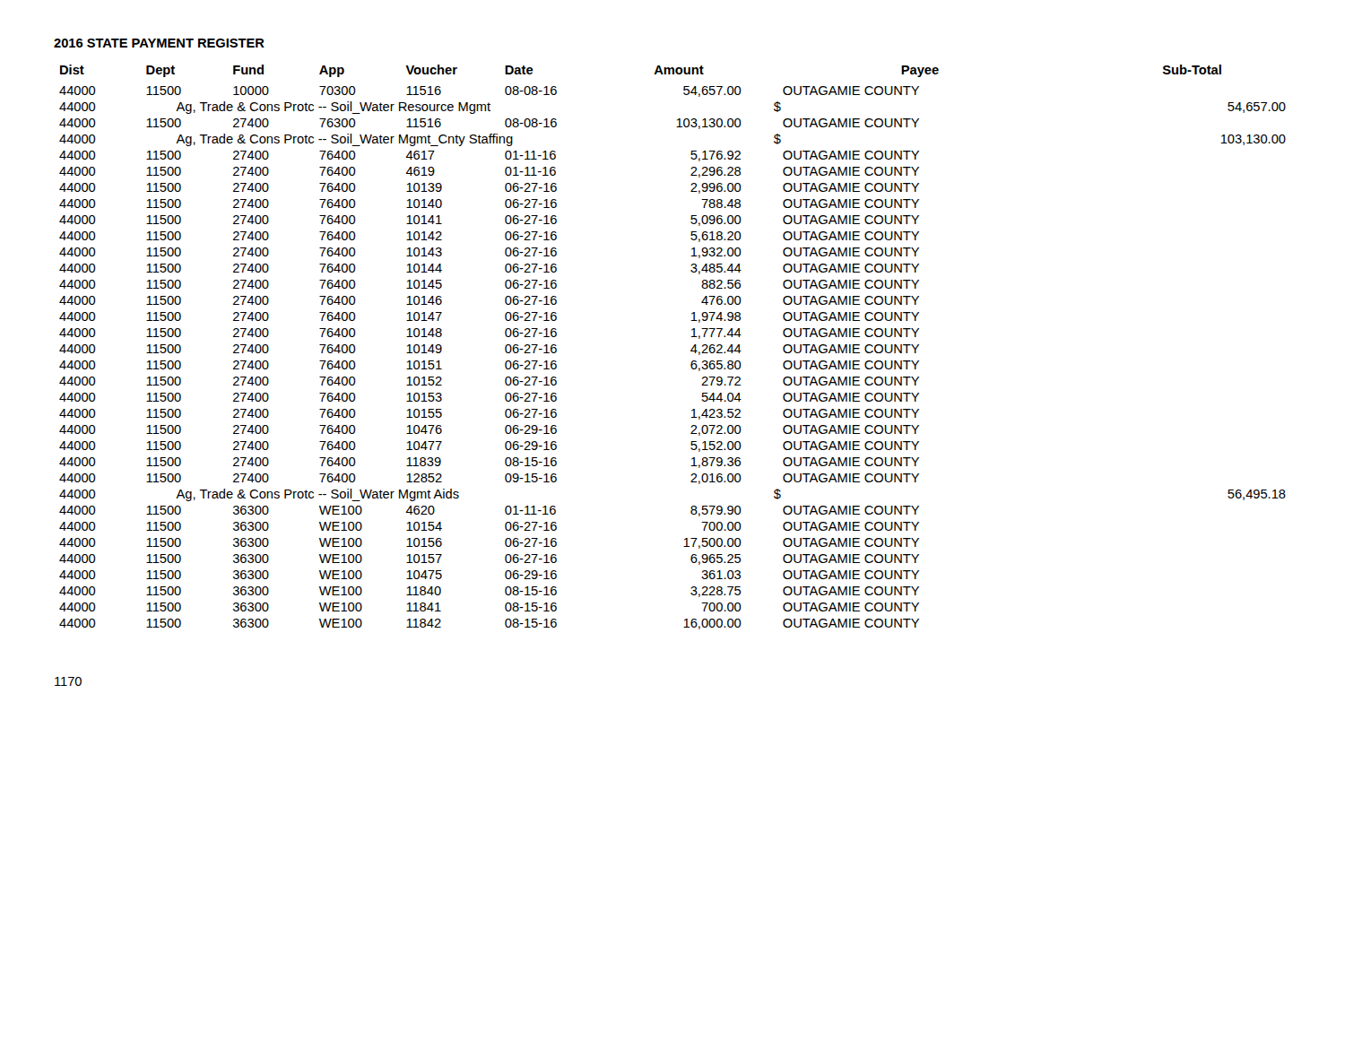2016 STATE PAYMENT REGISTER
| Dist | Dept | Fund | App | Voucher | Date | Amount | Payee | Sub-Total |
| --- | --- | --- | --- | --- | --- | --- | --- | --- |
| 44000 | 11500 | 10000 | 70300 | 11516 | 08-08-16 | 54,657.00 | OUTAGAMIE COUNTY | |
| 44000 | Ag, Trade & Cons Protc -- Soil_Water Resource Mgmt | $ | 54,657.00 |
| 44000 | 11500 | 27400 | 76300 | 11516 | 08-08-16 | 103,130.00 | OUTAGAMIE COUNTY | |
| 44000 | Ag, Trade & Cons Protc -- Soil_Water Mgmt_Cnty Staffing | $ | 103,130.00 |
| 44000 | 11500 | 27400 | 76400 | 4617 | 01-11-16 | 5,176.92 | OUTAGAMIE COUNTY | |
| 44000 | 11500 | 27400 | 76400 | 4619 | 01-11-16 | 2,296.28 | OUTAGAMIE COUNTY | |
| 44000 | 11500 | 27400 | 76400 | 10139 | 06-27-16 | 2,996.00 | OUTAGAMIE COUNTY | |
| 44000 | 11500 | 27400 | 76400 | 10140 | 06-27-16 | 788.48 | OUTAGAMIE COUNTY | |
| 44000 | 11500 | 27400 | 76400 | 10141 | 06-27-16 | 5,096.00 | OUTAGAMIE COUNTY | |
| 44000 | 11500 | 27400 | 76400 | 10142 | 06-27-16 | 5,618.20 | OUTAGAMIE COUNTY | |
| 44000 | 11500 | 27400 | 76400 | 10143 | 06-27-16 | 1,932.00 | OUTAGAMIE COUNTY | |
| 44000 | 11500 | 27400 | 76400 | 10144 | 06-27-16 | 3,485.44 | OUTAGAMIE COUNTY | |
| 44000 | 11500 | 27400 | 76400 | 10145 | 06-27-16 | 882.56 | OUTAGAMIE COUNTY | |
| 44000 | 11500 | 27400 | 76400 | 10146 | 06-27-16 | 476.00 | OUTAGAMIE COUNTY | |
| 44000 | 11500 | 27400 | 76400 | 10147 | 06-27-16 | 1,974.98 | OUTAGAMIE COUNTY | |
| 44000 | 11500 | 27400 | 76400 | 10148 | 06-27-16 | 1,777.44 | OUTAGAMIE COUNTY | |
| 44000 | 11500 | 27400 | 76400 | 10149 | 06-27-16 | 4,262.44 | OUTAGAMIE COUNTY | |
| 44000 | 11500 | 27400 | 76400 | 10151 | 06-27-16 | 6,365.80 | OUTAGAMIE COUNTY | |
| 44000 | 11500 | 27400 | 76400 | 10152 | 06-27-16 | 279.72 | OUTAGAMIE COUNTY | |
| 44000 | 11500 | 27400 | 76400 | 10153 | 06-27-16 | 544.04 | OUTAGAMIE COUNTY | |
| 44000 | 11500 | 27400 | 76400 | 10155 | 06-27-16 | 1,423.52 | OUTAGAMIE COUNTY | |
| 44000 | 11500 | 27400 | 76400 | 10476 | 06-29-16 | 2,072.00 | OUTAGAMIE COUNTY | |
| 44000 | 11500 | 27400 | 76400 | 10477 | 06-29-16 | 5,152.00 | OUTAGAMIE COUNTY | |
| 44000 | 11500 | 27400 | 76400 | 11839 | 08-15-16 | 1,879.36 | OUTAGAMIE COUNTY | |
| 44000 | 11500 | 27400 | 76400 | 12852 | 09-15-16 | 2,016.00 | OUTAGAMIE COUNTY | |
| 44000 | Ag, Trade & Cons Protc -- Soil_Water Mgmt Aids | $ | 56,495.18 |
| 44000 | 11500 | 36300 | WE100 | 4620 | 01-11-16 | 8,579.90 | OUTAGAMIE COUNTY | |
| 44000 | 11500 | 36300 | WE100 | 10154 | 06-27-16 | 700.00 | OUTAGAMIE COUNTY | |
| 44000 | 11500 | 36300 | WE100 | 10156 | 06-27-16 | 17,500.00 | OUTAGAMIE COUNTY | |
| 44000 | 11500 | 36300 | WE100 | 10157 | 06-27-16 | 6,965.25 | OUTAGAMIE COUNTY | |
| 44000 | 11500 | 36300 | WE100 | 10475 | 06-29-16 | 361.03 | OUTAGAMIE COUNTY | |
| 44000 | 11500 | 36300 | WE100 | 11840 | 08-15-16 | 3,228.75 | OUTAGAMIE COUNTY | |
| 44000 | 11500 | 36300 | WE100 | 11841 | 08-15-16 | 700.00 | OUTAGAMIE COUNTY | |
| 44000 | 11500 | 36300 | WE100 | 11842 | 08-15-16 | 16,000.00 | OUTAGAMIE COUNTY | |
1170